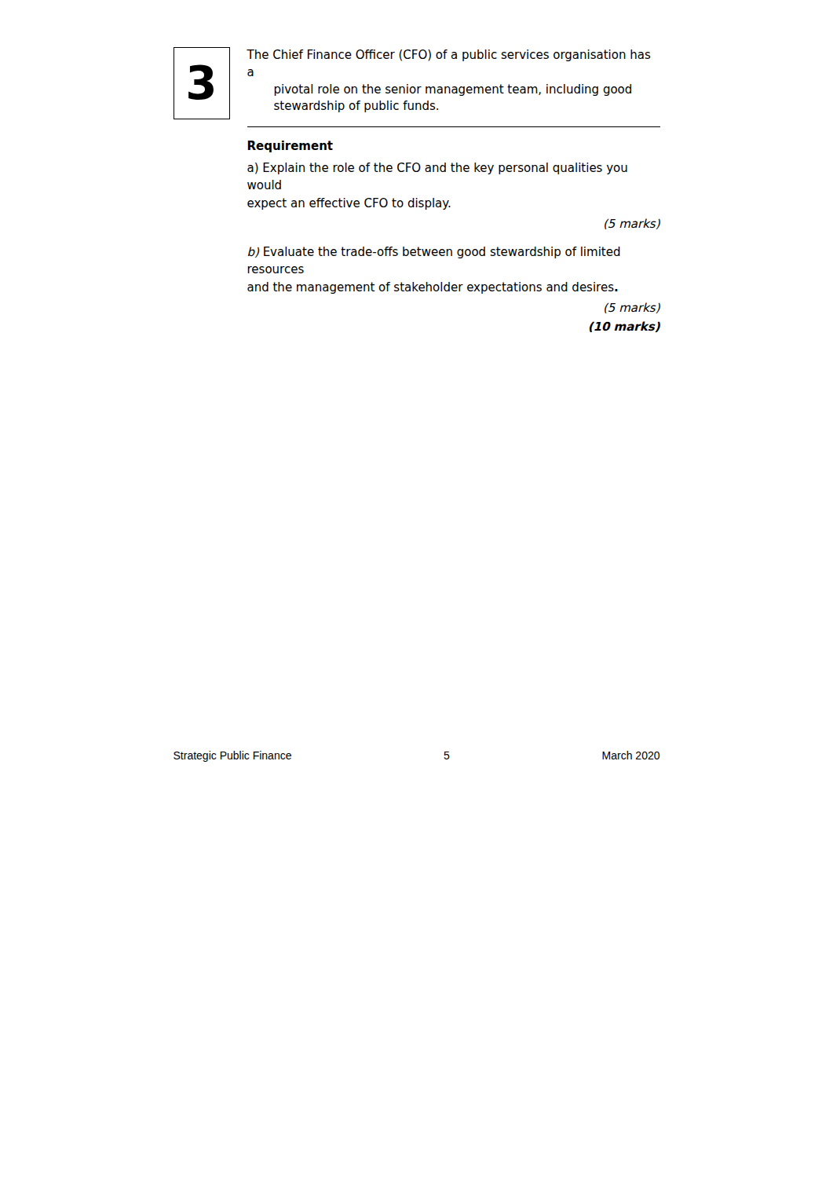3
The Chief Finance Officer (CFO) of a public services organisation has a pivotal role on the senior management team, including good stewardship of public funds.
Requirement
a) Explain the role of the CFO and the key personal qualities you would
expect an effective CFO to display.
(5 marks)
b) Evaluate the trade-offs between good stewardship of limited resources
and the management of stakeholder expectations and desires.
(5 marks)
(10 marks)
Strategic Public Finance
5
March 2020